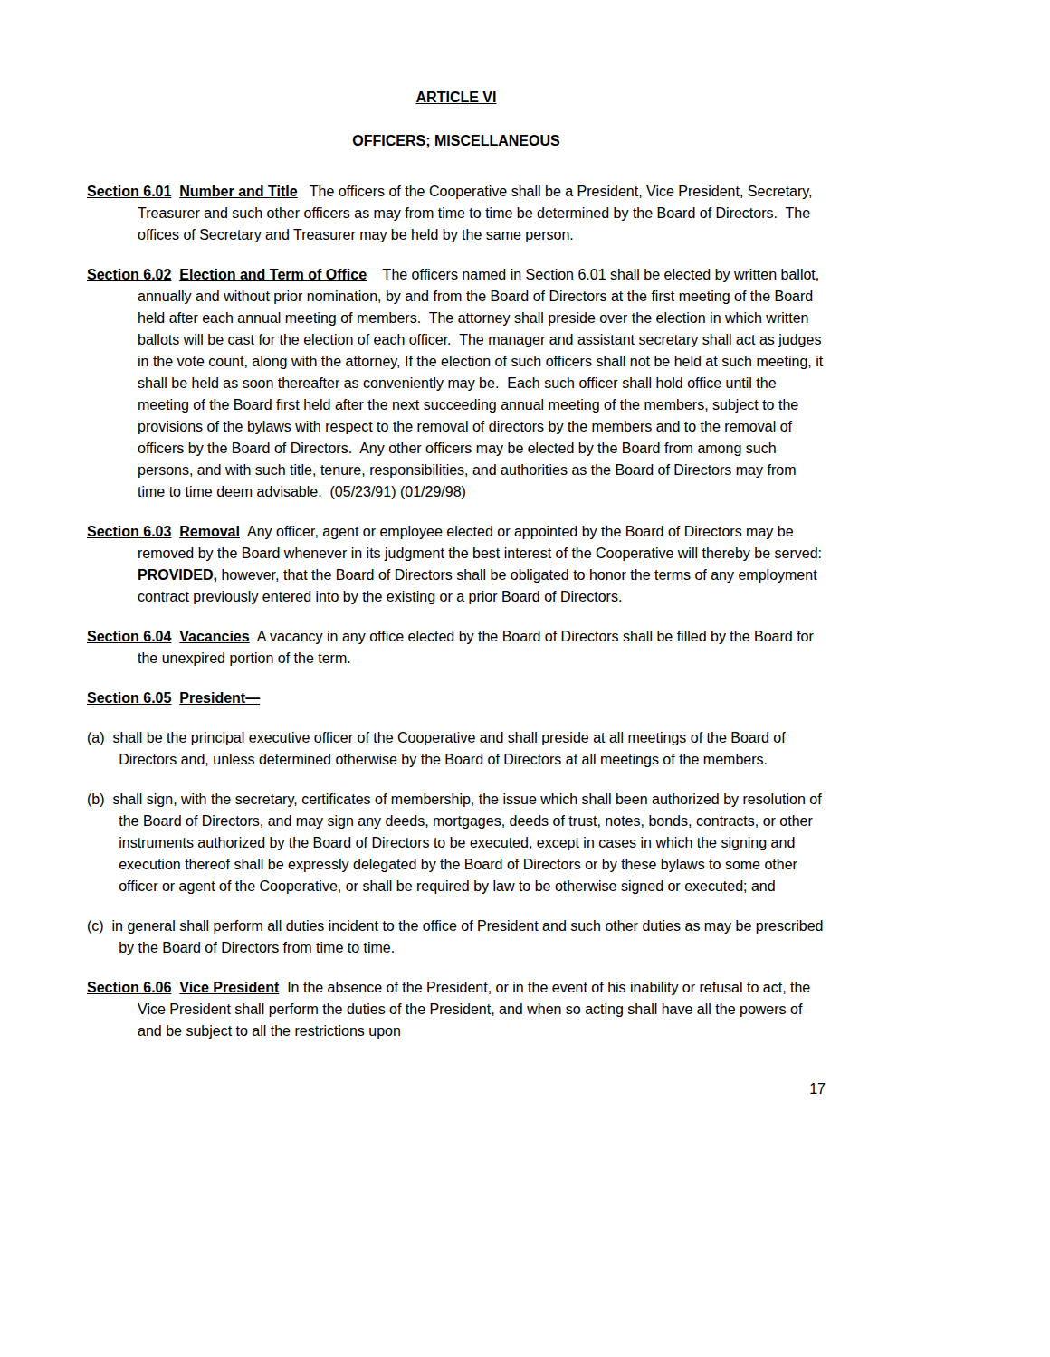ARTICLE VI
OFFICERS; MISCELLANEOUS
Section 6.01 Number and Title The officers of the Cooperative shall be a President, Vice President, Secretary, Treasurer and such other officers as may from time to time be determined by the Board of Directors. The offices of Secretary and Treasurer may be held by the same person.
Section 6.02 Election and Term of Office The officers named in Section 6.01 shall be elected by written ballot, annually and without prior nomination, by and from the Board of Directors at the first meeting of the Board held after each annual meeting of members. The attorney shall preside over the election in which written ballots will be cast for the election of each officer. The manager and assistant secretary shall act as judges in the vote count, along with the attorney, If the election of such officers shall not be held at such meeting, it shall be held as soon thereafter as conveniently may be. Each such officer shall hold office until the meeting of the Board first held after the next succeeding annual meeting of the members, subject to the provisions of the bylaws with respect to the removal of directors by the members and to the removal of officers by the Board of Directors. Any other officers may be elected by the Board from among such persons, and with such title, tenure, responsibilities, and authorities as the Board of Directors may from time to time deem advisable. (05/23/91) (01/29/98)
Section 6.03 Removal Any officer, agent or employee elected or appointed by the Board of Directors may be removed by the Board whenever in its judgment the best interest of the Cooperative will thereby be served: PROVIDED, however, that the Board of Directors shall be obligated to honor the terms of any employment contract previously entered into by the existing or a prior Board of Directors.
Section 6.04 Vacancies A vacancy in any office elected by the Board of Directors shall be filled by the Board for the unexpired portion of the term.
Section 6.05 President—
(a) shall be the principal executive officer of the Cooperative and shall preside at all meetings of the Board of Directors and, unless determined otherwise by the Board of Directors at all meetings of the members.
(b) shall sign, with the secretary, certificates of membership, the issue which shall been authorized by resolution of the Board of Directors, and may sign any deeds, mortgages, deeds of trust, notes, bonds, contracts, or other instruments authorized by the Board of Directors to be executed, except in cases in which the signing and execution thereof shall be expressly delegated by the Board of Directors or by these bylaws to some other officer or agent of the Cooperative, or shall be required by law to be otherwise signed or executed; and
(c) in general shall perform all duties incident to the office of President and such other duties as may be prescribed by the Board of Directors from time to time.
Section 6.06 Vice President In the absence of the President, or in the event of his inability or refusal to act, the Vice President shall perform the duties of the President, and when so acting shall have all the powers of and be subject to all the restrictions upon
17